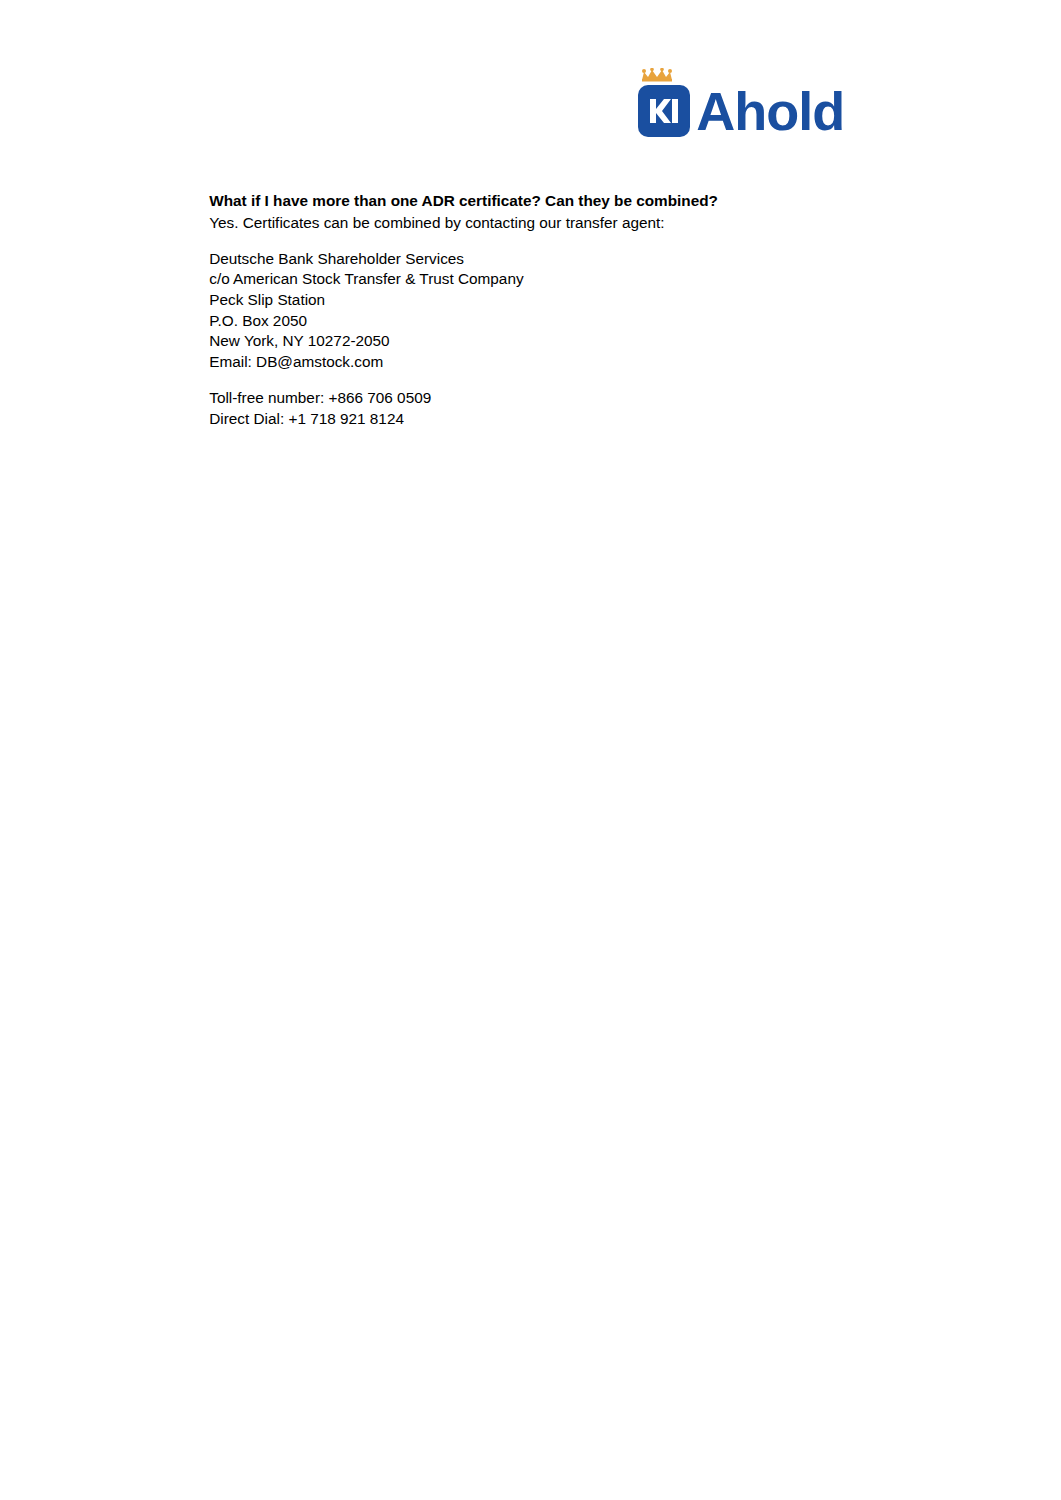Ahold
What if I have more than one ADR certificate? Can they be combined?
Yes. Certificates can be combined by contacting our transfer agent:
Deutsche Bank Shareholder Services
c/o American Stock Transfer & Trust Company
Peck Slip Station
P.O. Box 2050
New York, NY 10272-2050
Email: DB@amstock.com
Toll-free number: +866 706 0509
Direct Dial: +1 718 921 8124